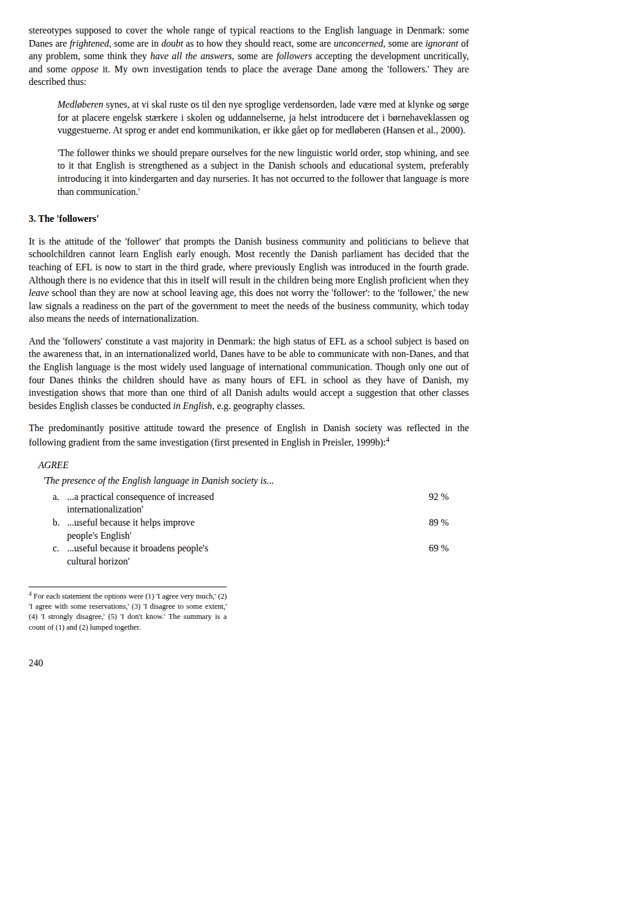stereotypes supposed to cover the whole range of typical reactions to the English language in Denmark: some Danes are frightened, some are in doubt as to how they should react, some are unconcerned, some are ignorant of any problem, some think they have all the answers, some are followers accepting the development uncritically, and some oppose it. My own investigation tends to place the average Dane among the 'followers.' They are described thus:
Medløberen synes, at vi skal ruste os til den nye sproglige verdensorden, lade være med at klynke og sørge for at placere engelsk stærkere i skolen og uddannelserne, ja helst introducere det i børnehaveklassen og vuggestuerne. At sprog er andet end kommunikation, er ikke gået op for medløberen (Hansen et al., 2000).
'The follower thinks we should prepare ourselves for the new linguistic world order, stop whining, and see to it that English is strengthened as a subject in the Danish schools and educational system, preferably introducing it into kindergarten and day nurseries. It has not occurred to the follower that language is more than communication.'
3. The 'followers'
It is the attitude of the 'follower' that prompts the Danish business community and politicians to believe that schoolchildren cannot learn English early enough. Most recently the Danish parliament has decided that the teaching of EFL is now to start in the third grade, where previously English was introduced in the fourth grade. Although there is no evidence that this in itself will result in the children being more English proficient when they leave school than they are now at school leaving age, this does not worry the 'follower': to the 'follower,' the new law signals a readiness on the part of the government to meet the needs of the business community, which today also means the needs of internationalization.
And the 'followers' constitute a vast majority in Denmark: the high status of EFL as a school subject is based on the awareness that, in an internationalized world, Danes have to be able to communicate with non-Danes, and that the English language is the most widely used language of international communication. Though only one out of four Danes thinks the children should have as many hours of EFL in school as they have of Danish, my investigation shows that more than one third of all Danish adults would accept a suggestion that other classes besides English classes be conducted in English, e.g. geography classes.
The predominantly positive attitude toward the presence of English in Danish society was reflected in the following gradient from the same investigation (first presented in English in Preisler, 1999b):4
AGREE
'The presence of the English language in Danish society is...
| a. | ...a practical consequence of increased internationalization' | 92 % |
| b. | ...useful because it helps improve people's English' | 89 % |
| c. | ...useful because it broadens people's cultural horizon' | 69 % |
4 For each statement the options were (1) 'I agree very much,' (2) 'I agree with some reservations,' (3) 'I disagree to some extent,' (4) 'I strongly disagree,' (5) 'I don't know.' The summary is a count of (1) and (2) lumped together.
240